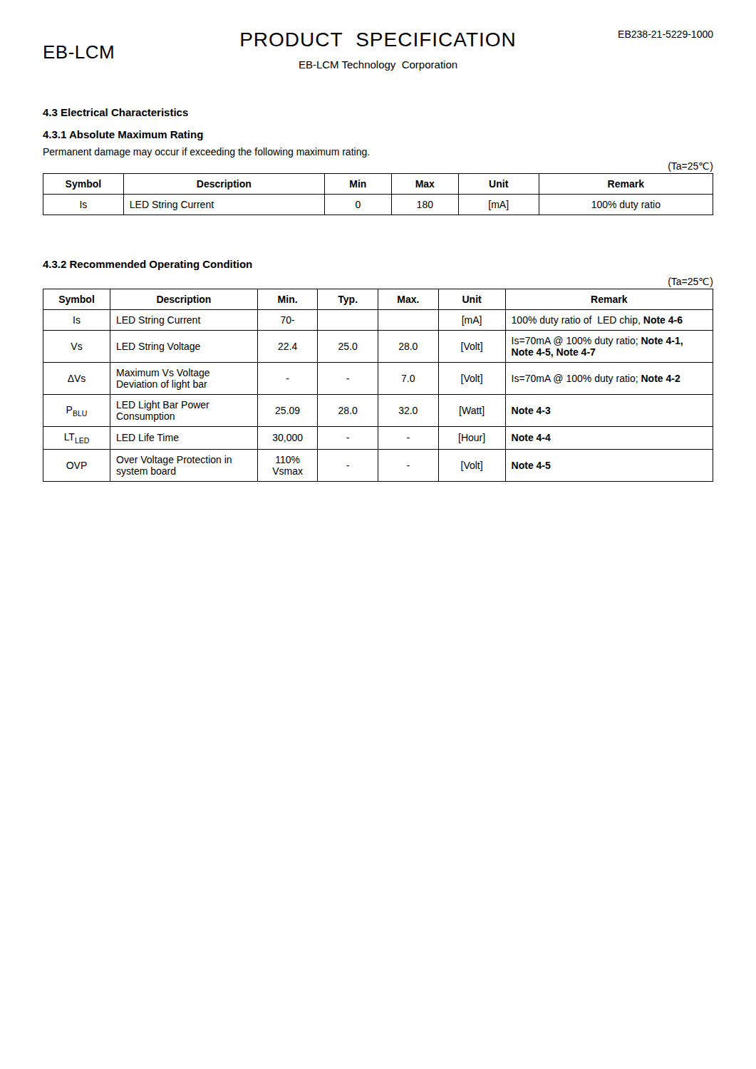EB-LCM
EB238-21-5229-1000
PRODUCT SPECIFICATION
EB-LCM Technology Corporation
4.3 Electrical Characteristics
4.3.1 Absolute Maximum Rating
Permanent damage may occur if exceeding the following maximum rating.
(Ta=25℃)
| Symbol | Description | Min | Max | Unit | Remark |
| --- | --- | --- | --- | --- | --- |
| Is | LED String Current | 0 | 180 | [mA] | 100% duty ratio |
4.3.2 Recommended Operating Condition
(Ta=25℃)
| Symbol | Description | Min. | Typ. | Max. | Unit | Remark |
| --- | --- | --- | --- | --- | --- | --- |
| Is | LED String Current | 70- | | | [mA] | 100% duty ratio of LED chip, Note 4-6 |
| Vs | LED String Voltage | 22.4 | 25.0 | 28.0 | [Volt] | Is=70mA @ 100% duty ratio; Note 4-1, Note 4-5, Note 4-7 |
| ΔVs | Maximum Vs Voltage Deviation of light bar | - | - | 7.0 | [Volt] | Is=70mA @ 100% duty ratio; Note 4-2 |
| P BLU | LED Light Bar Power Consumption | 25.09 | 28.0 | 32.0 | [Watt] | Note 4-3 |
| LT LED | LED Life Time | 30,000 | - | - | [Hour] | Note 4-4 |
| OVP | Over Voltage Protection in system board | 110% Vsmax | - | - | [Volt] | Note 4-5 |